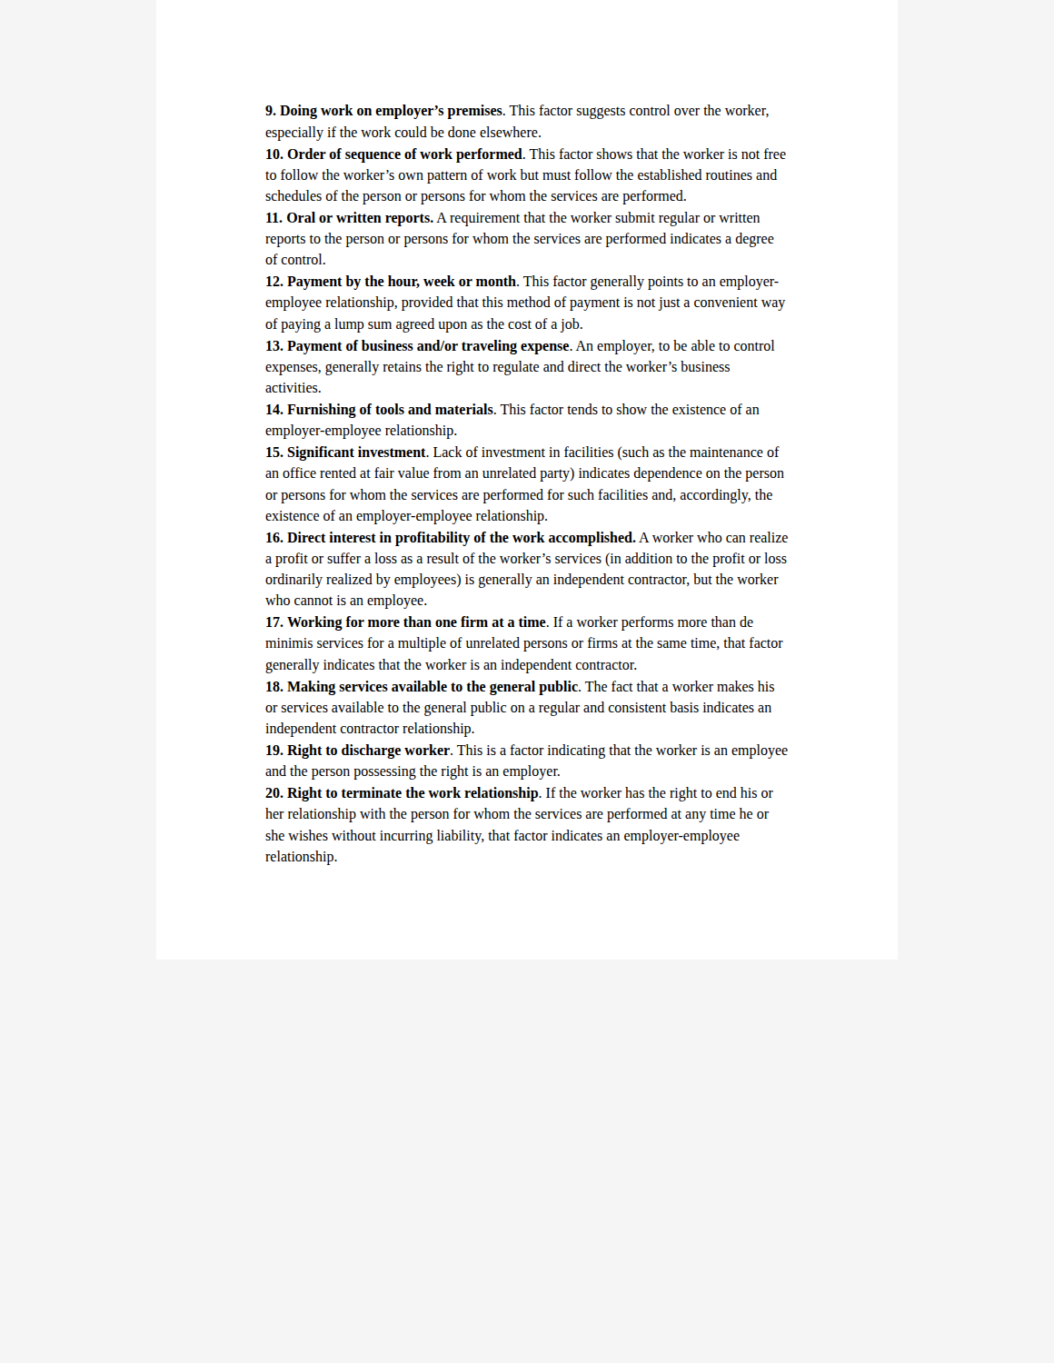9. Doing work on employer’s premises. This factor suggests control over the worker, especially if the work could be done elsewhere.
10. Order of sequence of work performed. This factor shows that the worker is not free to follow the worker’s own pattern of work but must follow the established routines and schedules of the person or persons for whom the services are performed.
11. Oral or written reports. A requirement that the worker submit regular or written reports to the person or persons for whom the services are performed indicates a degree of control.
12. Payment by the hour, week or month. This factor generally points to an employer-employee relationship, provided that this method of payment is not just a convenient way of paying a lump sum agreed upon as the cost of a job.
13. Payment of business and/or traveling expense. An employer, to be able to control expenses, generally retains the right to regulate and direct the worker’s business activities.
14. Furnishing of tools and materials. This factor tends to show the existence of an employer-employee relationship.
15. Significant investment. Lack of investment in facilities (such as the maintenance of an office rented at fair value from an unrelated party) indicates dependence on the person or persons for whom the services are performed for such facilities and, accordingly, the existence of an employer-employee relationship.
16. Direct interest in profitability of the work accomplished. A worker who can realize a profit or suffer a loss as a result of the worker’s services (in addition to the profit or loss ordinarily realized by employees) is generally an independent contractor, but the worker who cannot is an employee.
17. Working for more than one firm at a time. If a worker performs more than de minimis services for a multiple of unrelated persons or firms at the same time, that factor generally indicates that the worker is an independent contractor.
18. Making services available to the general public. The fact that a worker makes his or services available to the general public on a regular and consistent basis indicates an independent contractor relationship.
19. Right to discharge worker. This is a factor indicating that the worker is an employee and the person possessing the right is an employer.
20. Right to terminate the work relationship. If the worker has the right to end his or her relationship with the person for whom the services are performed at any time he or she wishes without incurring liability, that factor indicates an employer-employee relationship.